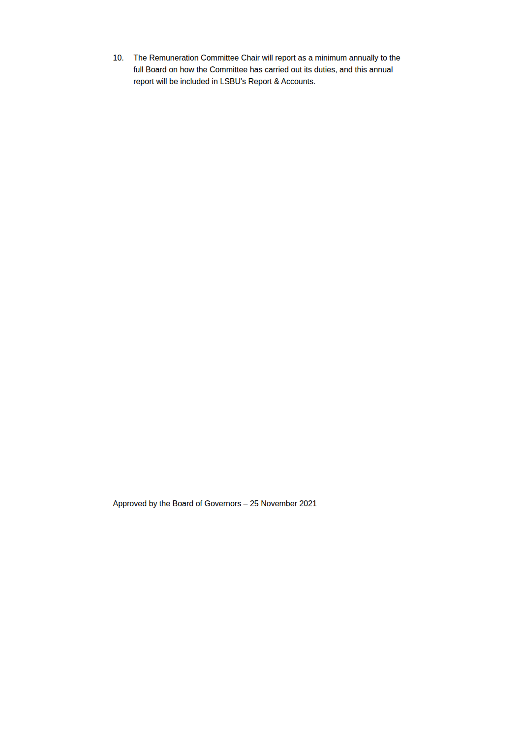10. The Remuneration Committee Chair will report as a minimum annually to the full Board on how the Committee has carried out its duties, and this annual report will be included in LSBU's Report & Accounts.
Approved by the Board of Governors – 25 November 2021